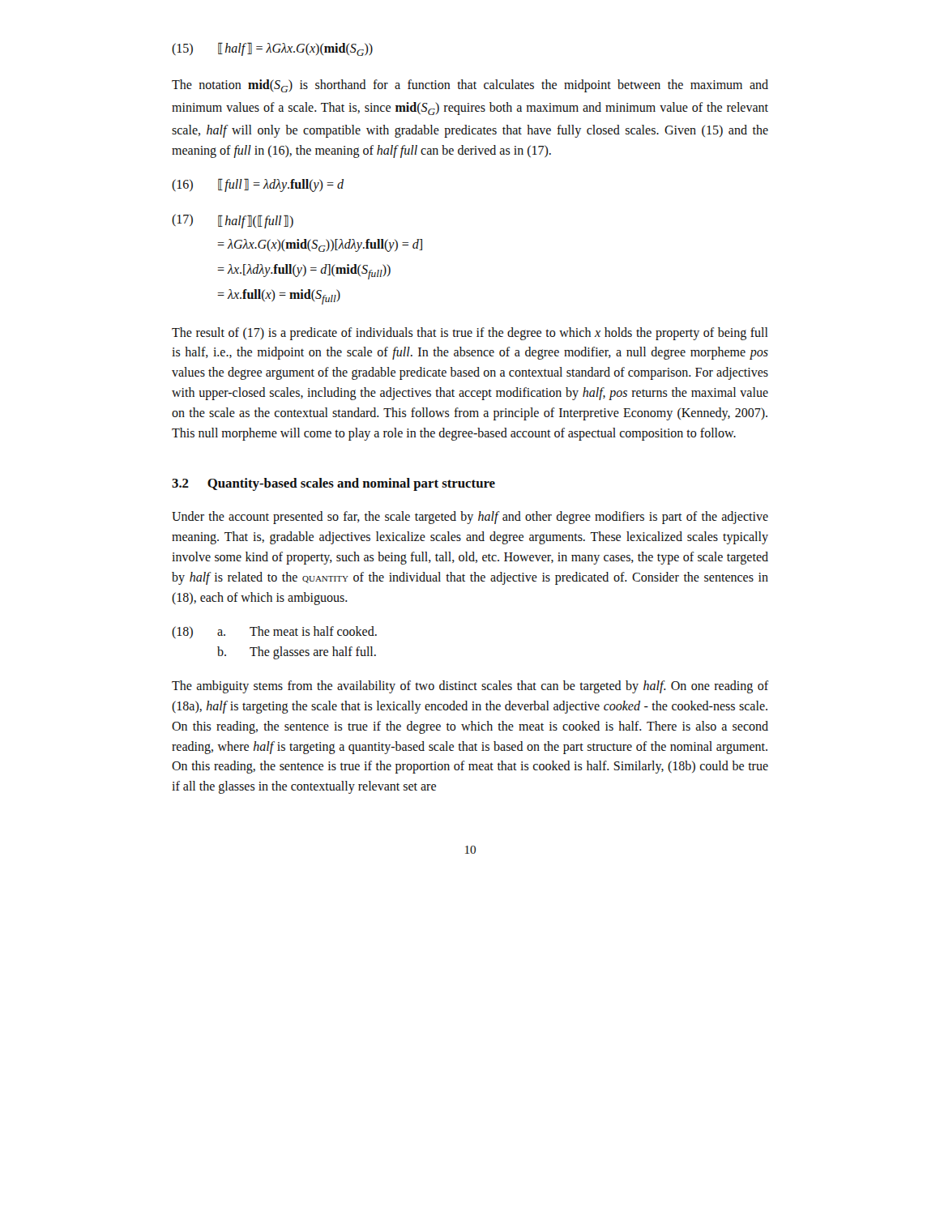(15)
⟦ half ⟧ = λGλx.G(x)(mid(SG))
The notation mid(SG) is shorthand for a function that calculates the midpoint between the maximum and minimum values of a scale. That is, since mid(SG) requires both a maximum and minimum value of the relevant scale, half will only be compatible with gradable predicates that have fully closed scales. Given (15) and the meaning of full in (16), the meaning of half full can be derived as in (17).
(16)
⟦ full ⟧ = λdλy.full(y) = d
(17)
⟦ half ⟧(⟦ full ⟧)
= λGλx.G(x)(mid(SG))[λdλy.full(y) = d]
= λx.[λdλy.full(y) = d](mid(Sfull))
= λx.full(x) = mid(Sfull)
The result of (17) is a predicate of individuals that is true if the degree to which x holds the property of being full is half, i.e., the midpoint on the scale of full. In the absence of a degree modifier, a null degree morpheme pos values the degree argument of the gradable predicate based on a contextual standard of comparison. For adjectives with upper-closed scales, including the adjectives that accept modification by half, pos returns the maximal value on the scale as the contextual standard. This follows from a principle of Interpretive Economy (Kennedy, 2007). This null morpheme will come to play a role in the degree-based account of aspectual composition to follow.
3.2 Quantity-based scales and nominal part structure
Under the account presented so far, the scale targeted by half and other degree modifiers is part of the adjective meaning. That is, gradable adjectives lexicalize scales and degree arguments. These lexicalized scales typically involve some kind of property, such as being full, tall, old, etc. However, in many cases, the type of scale targeted by half is related to the quantity of the individual that the adjective is predicated of. Consider the sentences in (18), each of which is ambiguous.
(18)
a.
The meat is half cooked.
b.
The glasses are half full.
The ambiguity stems from the availability of two distinct scales that can be targeted by half. On one reading of (18a), half is targeting the scale that is lexically encoded in the deverbal adjective cooked - the cooked-ness scale. On this reading, the sentence is true if the degree to which the meat is cooked is half. There is also a second reading, where half is targeting a quantity-based scale that is based on the part structure of the nominal argument. On this reading, the sentence is true if the proportion of meat that is cooked is half. Similarly, (18b) could be true if all the glasses in the contextually relevant set are
10